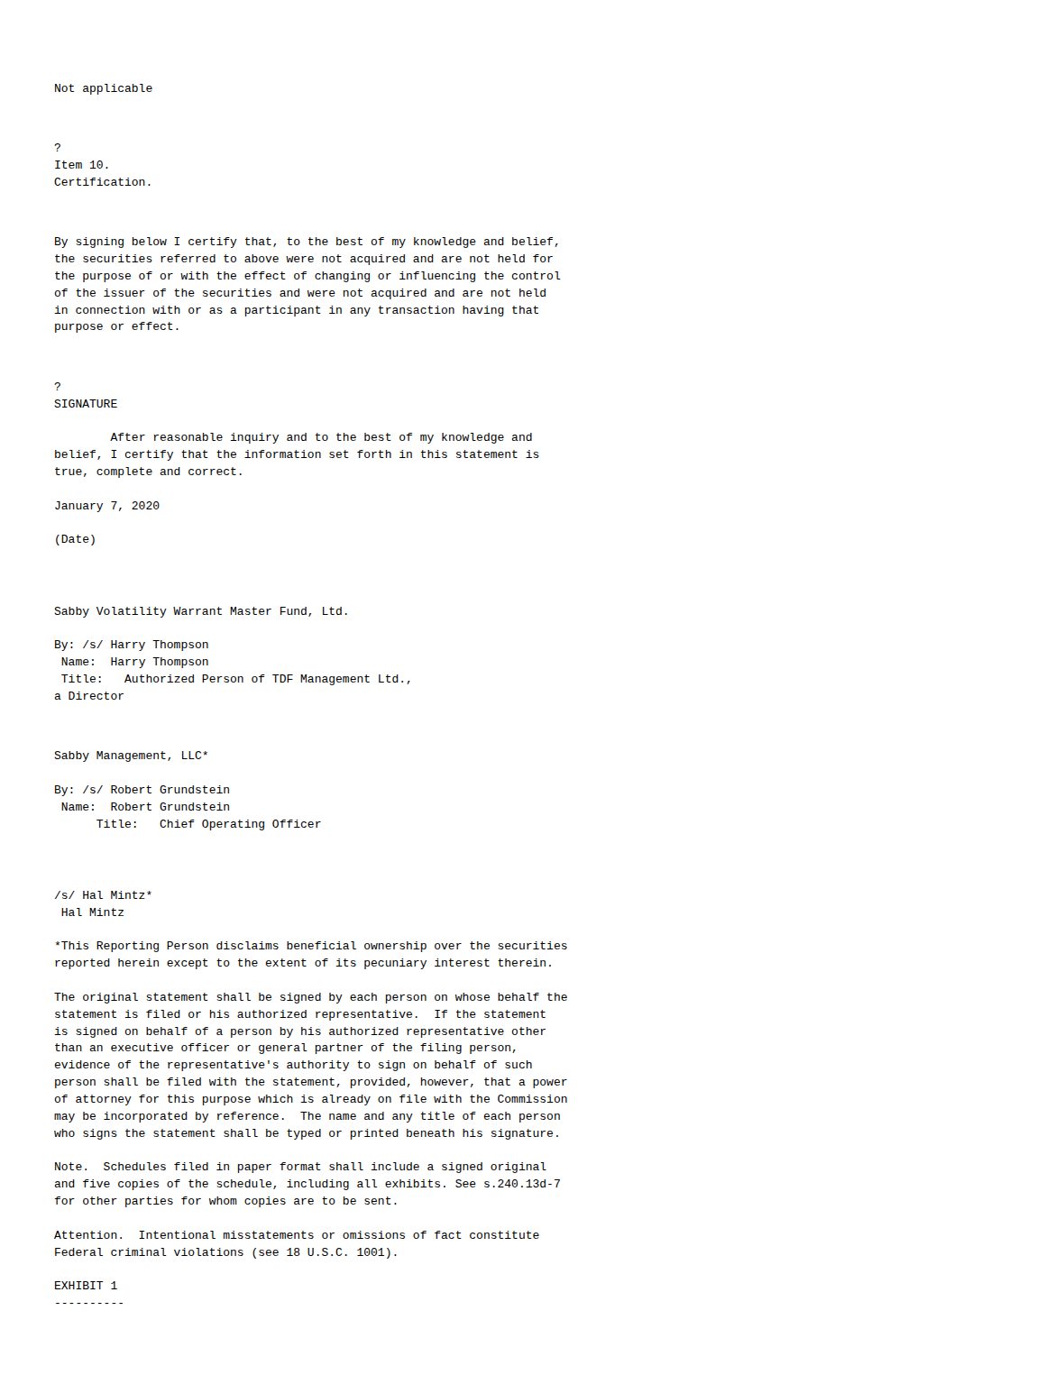Not applicable
?
Item 10.
Certification.
By signing below I certify that, to the best of my knowledge and belief,
the securities referred to above were not acquired and are not held for
the purpose of or with the effect of changing or influencing the control
of the issuer of the securities and were not acquired and are not held
in connection with or as a participant in any transaction having that
purpose or effect.
?
SIGNATURE
        After reasonable inquiry and to the best of my knowledge and
belief, I certify that the information set forth in this statement is
true, complete and correct.
January 7, 2020
(Date)
Sabby Volatility Warrant Master Fund, Ltd.
By: /s/ Harry Thompson
 Name:  Harry Thompson
 Title:   Authorized Person of TDF Management Ltd.,
a Director
Sabby Management, LLC*
By: /s/ Robert Grundstein
 Name:  Robert Grundstein
      Title:   Chief Operating Officer
/s/ Hal Mintz*
 Hal Mintz
*This Reporting Person disclaims beneficial ownership over the securities
reported herein except to the extent of its pecuniary interest therein.
The original statement shall be signed by each person on whose behalf the
statement is filed or his authorized representative.  If the statement
is signed on behalf of a person by his authorized representative other
than an executive officer or general partner of the filing person,
evidence of the representative's authority to sign on behalf of such
person shall be filed with the statement, provided, however, that a power
of attorney for this purpose which is already on file with the Commission
may be incorporated by reference.  The name and any title of each person
who signs the statement shall be typed or printed beneath his signature.
Note.  Schedules filed in paper format shall include a signed original
and five copies of the schedule, including all exhibits. See s.240.13d-7
for other parties for whom copies are to be sent.
Attention.  Intentional misstatements or omissions of fact constitute
Federal criminal violations (see 18 U.S.C. 1001).
EXHIBIT 1
----------